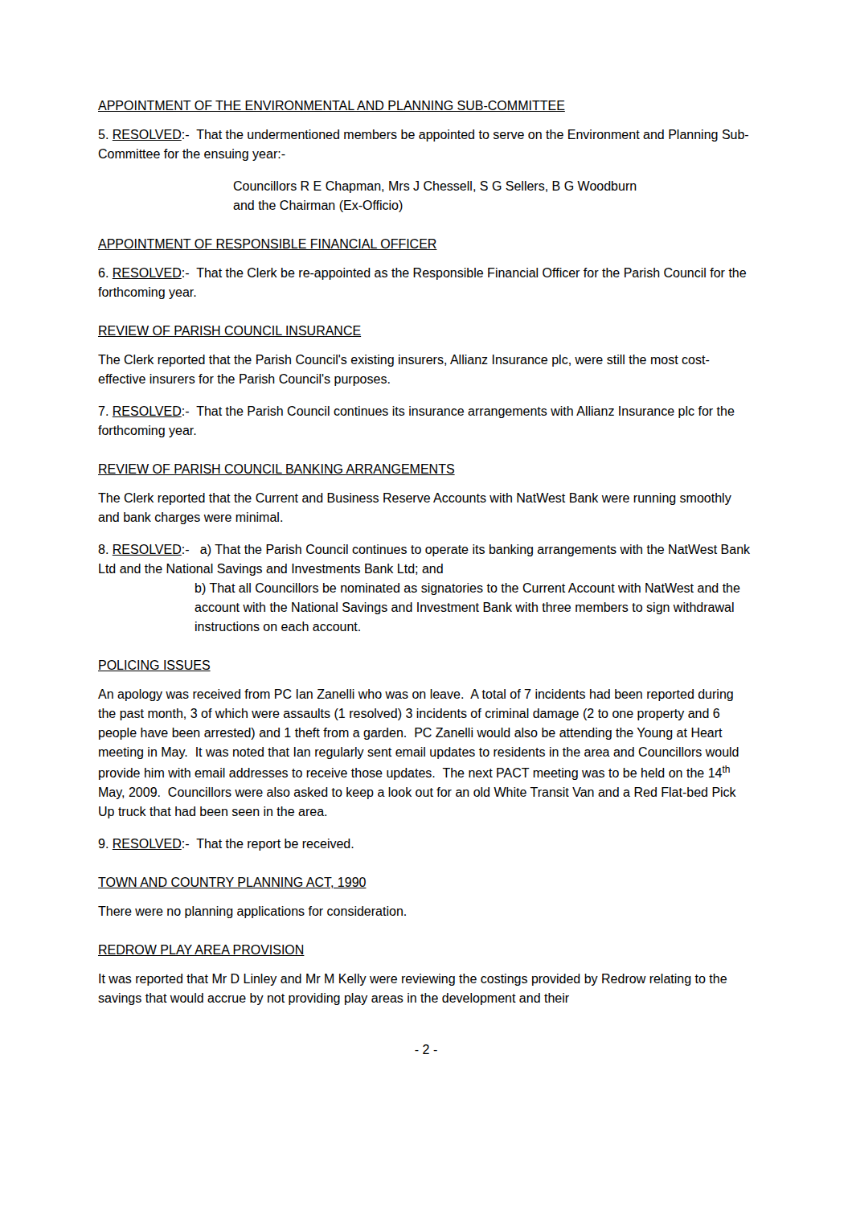APPOINTMENT OF THE ENVIRONMENTAL AND PLANNING SUB-COMMITTEE
5. RESOLVED:- That the undermentioned members be appointed to serve on the Environment and Planning Sub-Committee for the ensuing year:-
Councillors R E Chapman, Mrs J Chessell, S G Sellers, B G Woodburn
and the Chairman (Ex-Officio)
APPOINTMENT OF RESPONSIBLE FINANCIAL OFFICER
6. RESOLVED:- That the Clerk be re-appointed as the Responsible Financial Officer for the Parish Council for the forthcoming year.
REVIEW OF PARISH COUNCIL INSURANCE
The Clerk reported that the Parish Council's existing insurers, Allianz Insurance plc, were still the most cost-effective insurers for the Parish Council's purposes.
7. RESOLVED:- That the Parish Council continues its insurance arrangements with Allianz Insurance plc for the forthcoming year.
REVIEW OF PARISH COUNCIL BANKING ARRANGEMENTS
The Clerk reported that the Current and Business Reserve Accounts with NatWest Bank were running smoothly and bank charges were minimal.
8. RESOLVED:- a) That the Parish Council continues to operate its banking arrangements with the NatWest Bank Ltd and the National Savings and Investments Bank Ltd; and
b) That all Councillors be nominated as signatories to the Current Account with NatWest and the account with the National Savings and Investment Bank with three members to sign withdrawal instructions on each account.
POLICING ISSUES
An apology was received from PC Ian Zanelli who was on leave. A total of 7 incidents had been reported during the past month, 3 of which were assaults (1 resolved) 3 incidents of criminal damage (2 to one property and 6 people have been arrested) and 1 theft from a garden. PC Zanelli would also be attending the Young at Heart meeting in May. It was noted that Ian regularly sent email updates to residents in the area and Councillors would provide him with email addresses to receive those updates. The next PACT meeting was to be held on the 14th May, 2009. Councillors were also asked to keep a look out for an old White Transit Van and a Red Flat-bed Pick Up truck that had been seen in the area.
9. RESOLVED:- That the report be received.
TOWN AND COUNTRY PLANNING ACT, 1990
There were no planning applications for consideration.
REDROW PLAY AREA PROVISION
It was reported that Mr D Linley and Mr M Kelly were reviewing the costings provided by Redrow relating to the savings that would accrue by not providing play areas in the development and their
- 2 -